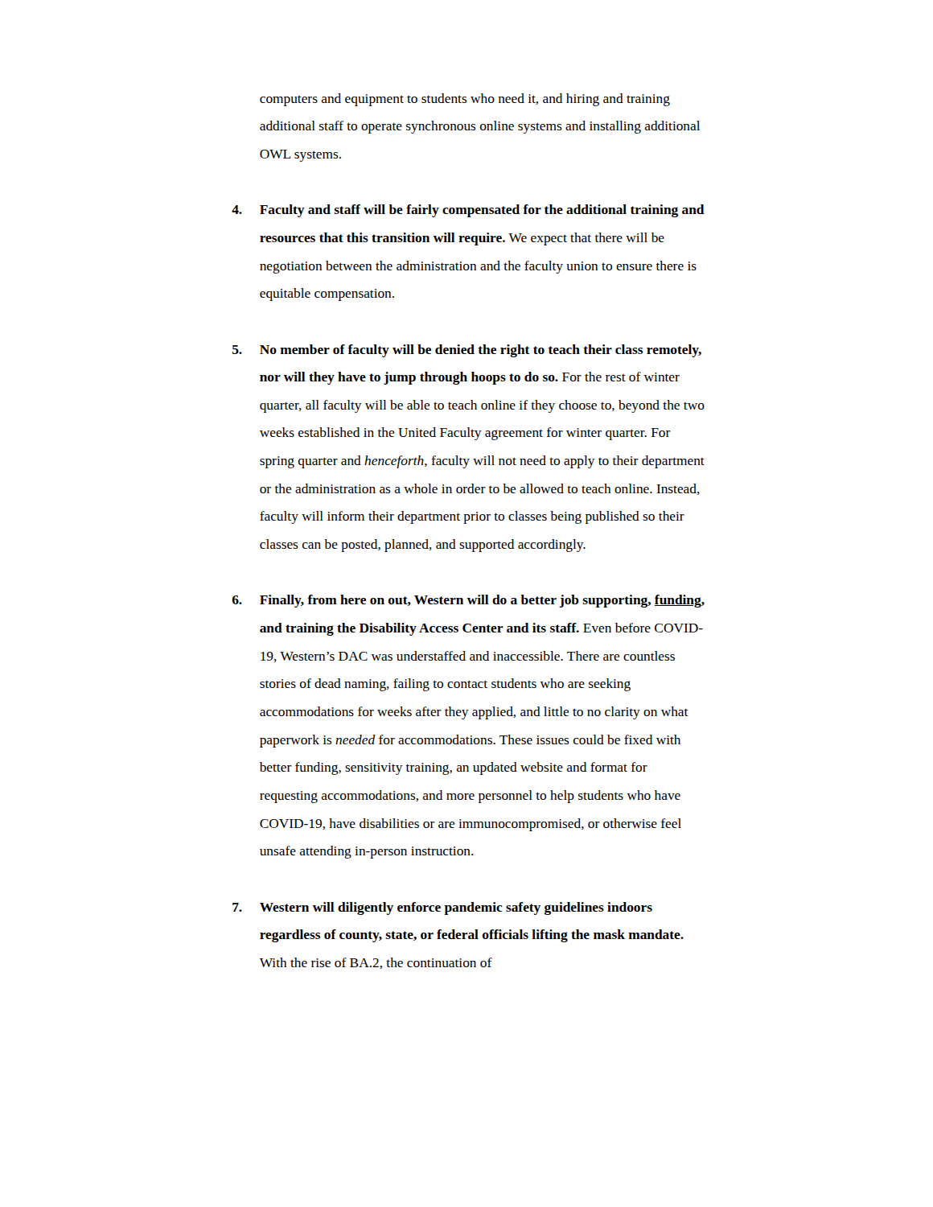computers and equipment to students who need it, and hiring and training additional staff to operate synchronous online systems and installing additional OWL systems.
4. Faculty and staff will be fairly compensated for the additional training and resources that this transition will require. We expect that there will be negotiation between the administration and the faculty union to ensure there is equitable compensation.
5. No member of faculty will be denied the right to teach their class remotely, nor will they have to jump through hoops to do so. For the rest of winter quarter, all faculty will be able to teach online if they choose to, beyond the two weeks established in the United Faculty agreement for winter quarter. For spring quarter and henceforth, faculty will not need to apply to their department or the administration as a whole in order to be allowed to teach online. Instead, faculty will inform their department prior to classes being published so their classes can be posted, planned, and supported accordingly.
6. Finally, from here on out, Western will do a better job supporting, funding, and training the Disability Access Center and its staff. Even before COVID-19, Western’s DAC was understaffed and inaccessible. There are countless stories of dead naming, failing to contact students who are seeking accommodations for weeks after they applied, and little to no clarity on what paperwork is needed for accommodations. These issues could be fixed with better funding, sensitivity training, an updated website and format for requesting accommodations, and more personnel to help students who have COVID-19, have disabilities or are immunocompromised, or otherwise feel unsafe attending in-person instruction.
7. Western will diligently enforce pandemic safety guidelines indoors regardless of county, state, or federal officials lifting the mask mandate. With the rise of BA.2, the continuation of